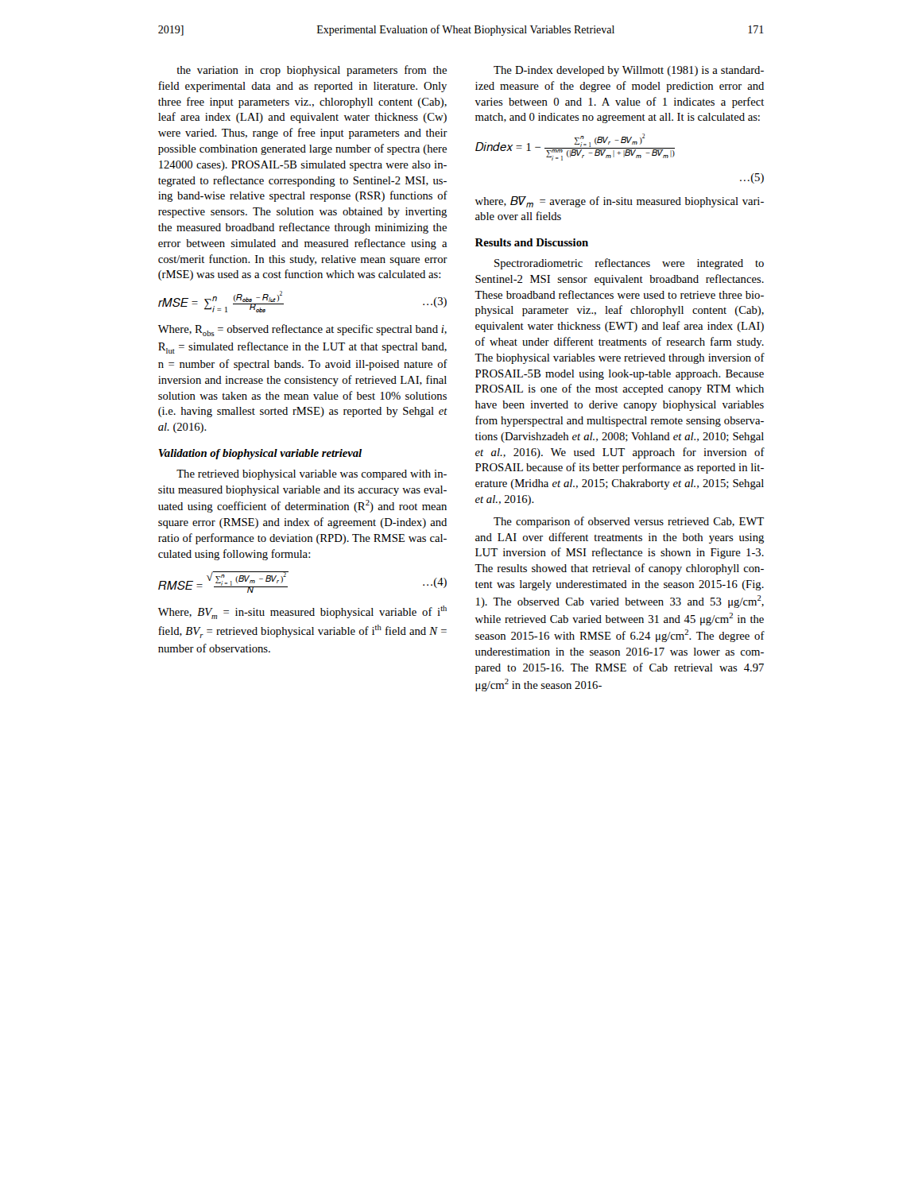2019] Experimental Evaluation of Wheat Biophysical Variables Retrieval 171
the variation in crop biophysical parameters from the field experimental data and as reported in literature. Only three free input parameters viz., chlorophyll content (Cab), leaf area index (LAI) and equivalent water thickness (Cw) were varied. Thus, range of free input parameters and their possible combination generated large number of spectra (here 124000 cases). PROSAIL-5B simulated spectra were also integrated to reflectance corresponding to Sentinel-2 MSI, using band-wise relative spectral response (RSR) functions of respective sensors. The solution was obtained by inverting the measured broadband reflectance through minimizing the error between simulated and measured reflectance using a cost/merit function. In this study, relative mean square error (rMSE) was used as a cost function which was calculated as:
rMSE = ∑ i=1 n ( Robs − Rlut ) 2 Robs …(3)
Where, Robs = observed reflectance at specific spectral band i, Rlut = simulated reflectance in the LUT at that spectral band, n = number of spectral bands. To avoid ill-poised nature of inversion and increase the consistency of retrieved LAI, final solution was taken as the mean value of best 10% solutions (i.e. having smallest sorted rMSE) as reported by Sehgal et al. (2016).
Validation of biophysical variable retrieval
The retrieved biophysical variable was compared with in-situ measured biophysical variable and its accuracy was evaluated using coefficient of determination (R2) and root mean square error (RMSE) and index of agreement (D-index) and ratio of performance to deviation (RPD). The RMSE was calculated using following formula:
RMSE = ∑ i=1 n ( BVm − BVr ) 2 N …(4)
Where, BVm = in-situ measured biophysical variable of ith field, BVr = retrieved biophysical variable of ith field and N = number of observations.
The D-index developed by Willmott (1981) is a standardized measure of the degree of model prediction error and varies between 0 and 1. A value of 1 indicates a perfect match, and 0 indicates no agreement at all. It is calculated as:
Dindex = 1 − ∑ i=1 n ( BVr − BVm ) 2 ∑ i=1 mm ( | BVr − BVm ¯ | + | BVm − BVm ¯ | )
…(5)
where, BVm¯ = average of in-situ measured biophysical variable over all fields
Results and Discussion
Spectroradiometric reflectances were integrated to Sentinel-2 MSI sensor equivalent broadband reflectances. These broadband reflectances were used to retrieve three biophysical parameter viz., leaf chlorophyll content (Cab), equivalent water thickness (EWT) and leaf area index (LAI) of wheat under different treatments of research farm study. The biophysical variables were retrieved through inversion of PROSAIL-5B model using look-up-table approach. Because PROSAIL is one of the most accepted canopy RTM which have been inverted to derive canopy biophysical variables from hyperspectral and multispectral remote sensing observations (Darvishzadeh et al., 2008; Vohland et al., 2010; Sehgal et al., 2016). We used LUT approach for inversion of PROSAIL because of its better performance as reported in literature (Mridha et al., 2015; Chakraborty et al., 2015; Sehgal et al., 2016).
The comparison of observed versus retrieved Cab, EWT and LAI over different treatments in the both years using LUT inversion of MSI reflectance is shown in Figure 1-3. The results showed that retrieval of canopy chlorophyll content was largely underestimated in the season 2015-16 (Fig. 1). The observed Cab varied between 33 and 53 μg/cm2, while retrieved Cab varied between 31 and 45 μg/cm2 in the season 2015-16 with RMSE of 6.24 μg/cm2. The degree of underestimation in the season 2016-17 was lower as compared to 2015-16. The RMSE of Cab retrieval was 4.97 μg/cm2 in the season 2016-